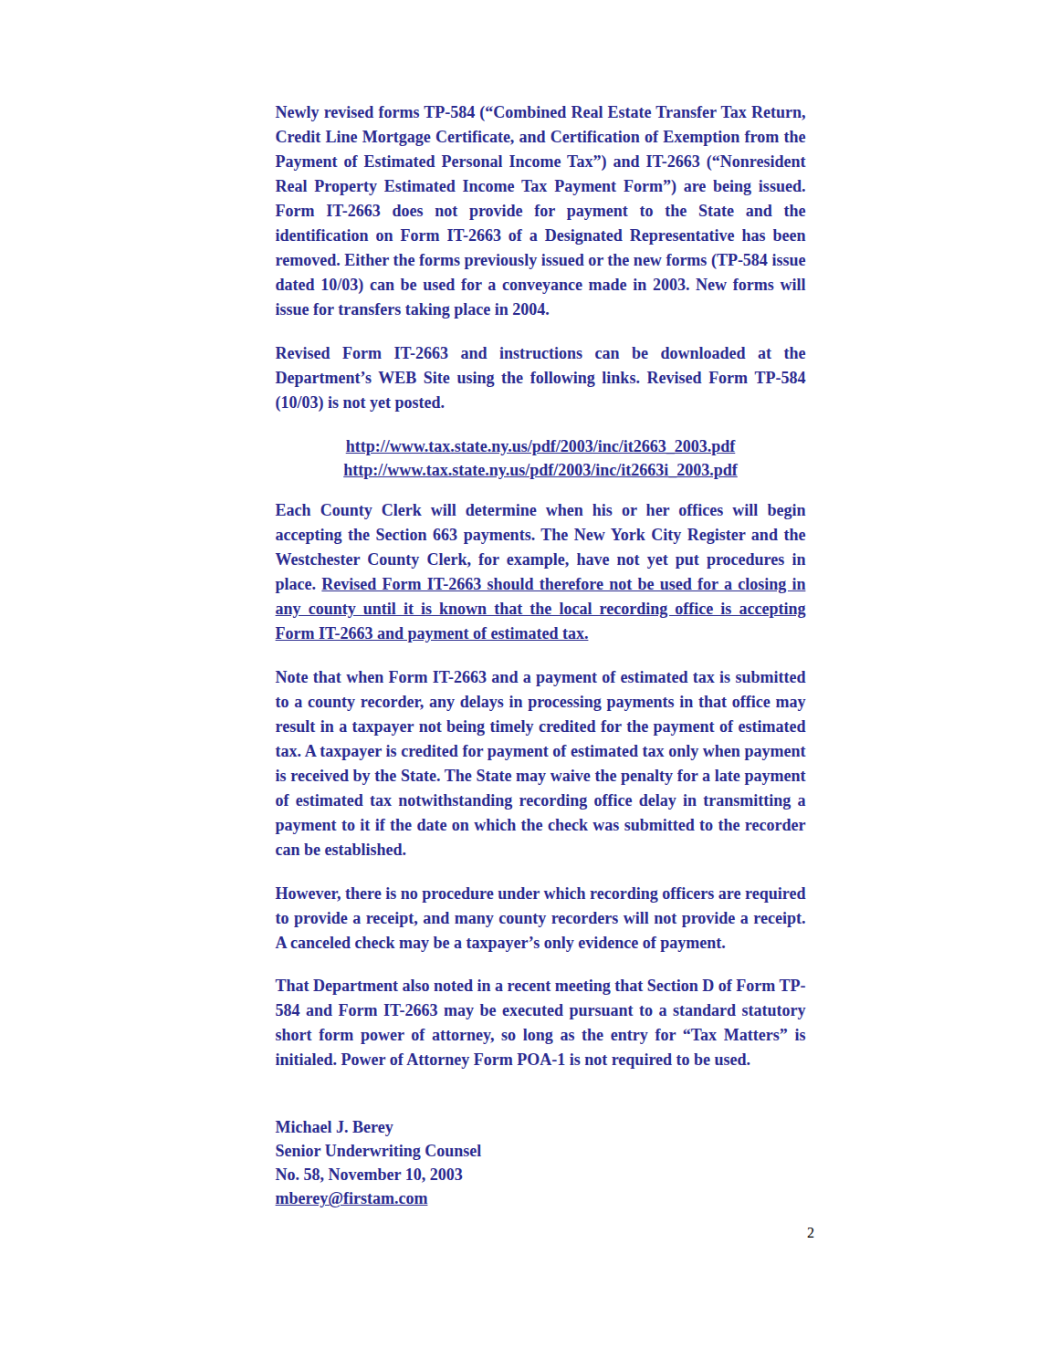Newly revised forms TP-584 (“Combined Real Estate Transfer Tax Return, Credit Line Mortgage Certificate, and Certification of Exemption from the Payment of Estimated Personal Income Tax”) and IT-2663 (“Nonresident Real Property Estimated Income Tax Payment Form”) are being issued. Form IT-2663 does not provide for payment to the State and the identification on Form IT-2663 of a Designated Representative has been removed. Either the forms previously issued or the new forms (TP-584 issue dated 10/03) can be used for a conveyance made in 2003. New forms will issue for transfers taking place in 2004.
Revised Form IT-2663 and instructions can be downloaded at the Department’s WEB Site using the following links. Revised Form TP-584 (10/03) is not yet posted.
http://www.tax.state.ny.us/pdf/2003/inc/it2663_2003.pdf http://www.tax.state.ny.us/pdf/2003/inc/it2663i_2003.pdf
Each County Clerk will determine when his or her offices will begin accepting the Section 663 payments. The New York City Register and the Westchester County Clerk, for example, have not yet put procedures in place. Revised Form IT-2663 should therefore not be used for a closing in any county until it is known that the local recording office is accepting Form IT-2663 and payment of estimated tax.
Note that when Form IT-2663 and a payment of estimated tax is submitted to a county recorder, any delays in processing payments in that office may result in a taxpayer not being timely credited for the payment of estimated tax. A taxpayer is credited for payment of estimated tax only when payment is received by the State. The State may waive the penalty for a late payment of estimated tax notwithstanding recording office delay in transmitting a payment to it if the date on which the check was submitted to the recorder can be established.
However, there is no procedure under which recording officers are required to provide a receipt, and many county recorders will not provide a receipt. A canceled check may be a taxpayer’s only evidence of payment.
That Department also noted in a recent meeting that Section D of Form TP-584 and Form IT-2663 may be executed pursuant to a standard statutory short form power of attorney, so long as the entry for “Tax Matters” is initialed. Power of Attorney Form POA-1 is not required to be used.
Michael J. Berey
Senior Underwriting Counsel
No. 58, November 10, 2003
mberey@firstam.com
2